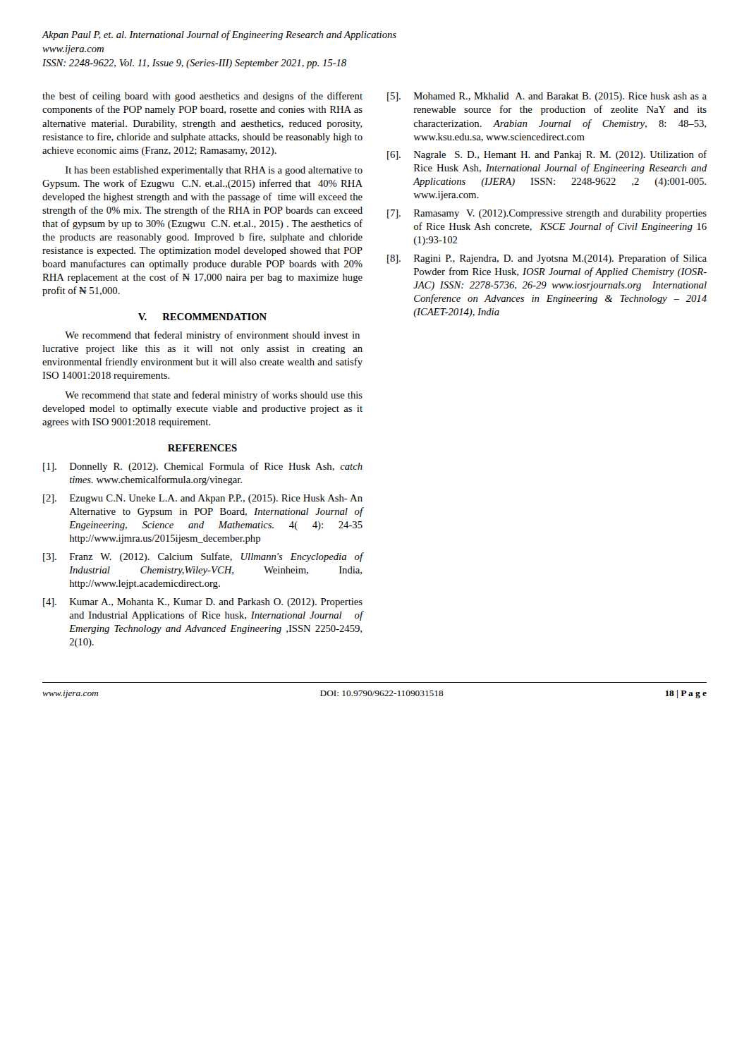Akpan Paul P, et. al. International Journal of Engineering Research and Applications
www.ijera.com
ISSN: 2248-9622, Vol. 11, Issue 9, (Series-III) September 2021, pp. 15-18
the best of ceiling board with good aesthetics and designs of the different components of the POP namely POP board, rosette and conies with RHA as alternative material. Durability, strength and aesthetics, reduced porosity, resistance to fire, chloride and sulphate attacks, should be reasonably high to achieve economic aims (Franz, 2012; Ramasamy, 2012).
It has been established experimentally that RHA is a good alternative to Gypsum. The work of Ezugwu C.N. et.al.,(2015) inferred that 40% RHA developed the highest strength and with the passage of time will exceed the strength of the 0% mix. The strength of the RHA in POP boards can exceed that of gypsum by up to 30% (Ezugwu C.N. et.al., 2015) . The aesthetics of the products are reasonably good. Improved b fire, sulphate and chloride resistance is expected. The optimization model developed showed that POP board manufactures can optimally produce durable POP boards with 20% RHA replacement at the cost of ₦ 17,000 naira per bag to maximize huge profit of ₦ 51,000.
V. RECOMMENDATION
We recommend that federal ministry of environment should invest in lucrative project like this as it will not only assist in creating an environmental friendly environment but it will also create wealth and satisfy ISO 14001:2018 requirements.
We recommend that state and federal ministry of works should use this developed model to optimally execute viable and productive project as it agrees with ISO 9001:2018 requirement.
REFERENCES
[1]. Donnelly R. (2012). Chemical Formula of Rice Husk Ash, catch times. www.chemicalformula.org/vinegar.
[2]. Ezugwu C.N. Uneke L.A. and Akpan P.P., (2015). Rice Husk Ash- An Alternative to Gypsum in POP Board, International Journal of Engeineering, Science and Mathematics. 4( 4): 24-35 http://www.ijmra.us/2015ijesm_december.php
[3]. Franz W. (2012). Calcium Sulfate, Ullmann's Encyclopedia of Industrial Chemistry,Wiley-VCH, Weinheim, India, http://www.lejpt.academicdirect.org.
[4]. Kumar A., Mohanta K., Kumar D. and Parkash O. (2012). Properties and Industrial Applications of Rice husk, International Journal of Emerging Technology and Advanced Engineering ,ISSN 2250-2459, 2(10).
[5]. Mohamed R., Mkhalid A. and Barakat B. (2015). Rice husk ash as a renewable source for the production of zeolite NaY and its characterization. Arabian Journal of Chemistry, 8: 48–53, www.ksu.edu.sa, www.sciencedirect.com
[6]. Nagrale S. D., Hemant H. and Pankaj R. M. (2012). Utilization of Rice Husk Ash, International Journal of Engineering Research and Applications (IJERA) ISSN: 2248-9622 ,2 (4):001-005. www.ijera.com.
[7]. Ramasamy V. (2012).Compressive strength and durability properties of Rice Husk Ash concrete, KSCE Journal of Civil Engineering 16 (1):93-102
[8]. Ragini P., Rajendra, D. and Jyotsna M.(2014). Preparation of Silica Powder from Rice Husk, IOSR Journal of Applied Chemistry (IOSR-JAC) ISSN: 2278-5736, 26-29 www.iosrjournals.org International Conference on Advances in Engineering & Technology – 2014 (ICAET-2014), India
www.ijera.com
DOI: 10.9790/9622-1109031518
18 | P a g e